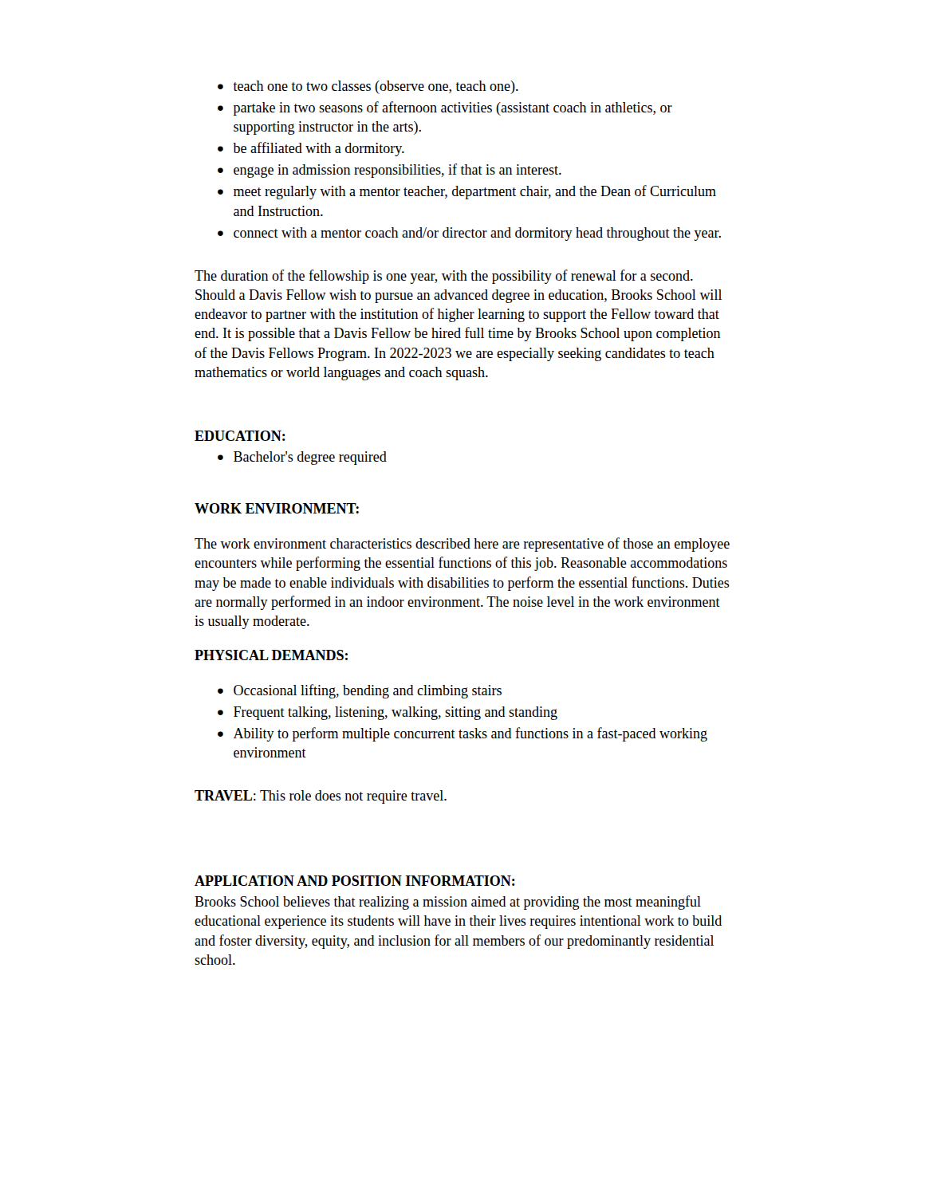teach one to two classes (observe one, teach one).
partake in two seasons of afternoon activities (assistant coach in athletics, or supporting instructor in the arts).
be affiliated with a dormitory.
engage in admission responsibilities, if that is an interest.
meet regularly with a mentor teacher, department chair, and the Dean of Curriculum and Instruction.
connect with a mentor coach and/or director and dormitory head throughout the year.
The duration of the fellowship is one year, with the possibility of renewal for a second. Should a Davis Fellow wish to pursue an advanced degree in education, Brooks School will endeavor to partner with the institution of higher learning to support the Fellow toward that end. It is possible that a Davis Fellow be hired full time by Brooks School upon completion of the Davis Fellows Program. In 2022-2023 we are especially seeking candidates to teach mathematics or world languages and coach squash.
EDUCATION:
Bachelor's degree required
WORK ENVIRONMENT:
The work environment characteristics described here are representative of those an employee encounters while performing the essential functions of this job. Reasonable accommodations may be made to enable individuals with disabilities to perform the essential functions. Duties are normally performed in an indoor environment. The noise level in the work environment is usually moderate.
PHYSICAL DEMANDS:
Occasional lifting, bending and climbing stairs
Frequent talking, listening, walking, sitting and standing
Ability to perform multiple concurrent tasks and functions in a fast-paced working environment
TRAVEL: This role does not require travel.
APPLICATION AND POSITION INFORMATION:
Brooks School believes that realizing a mission aimed at providing the most meaningful educational experience its students will have in their lives requires intentional work to build and foster diversity, equity, and inclusion for all members of our predominantly residential school.